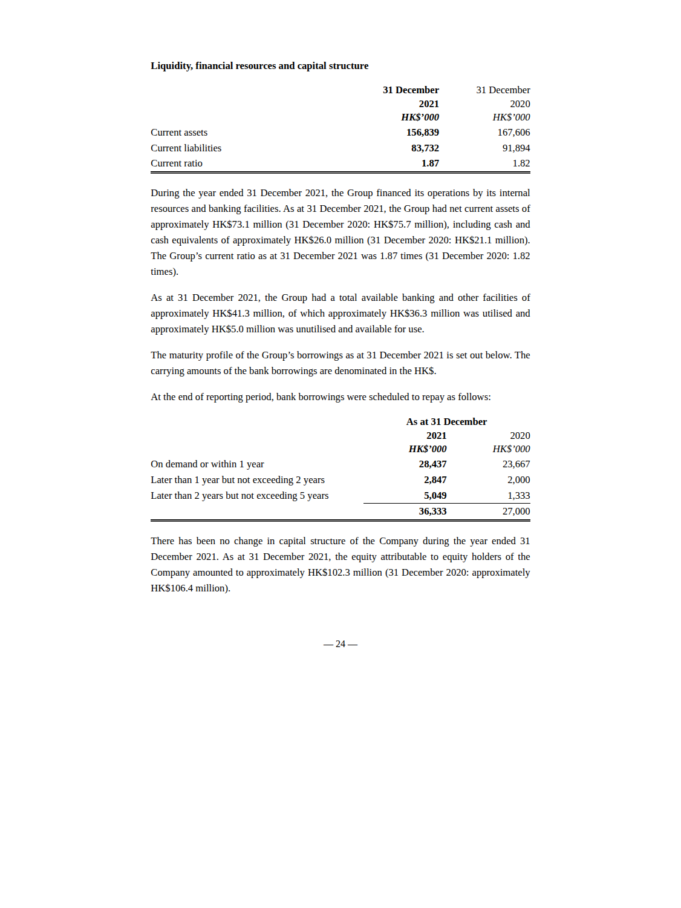Liquidity, financial resources and capital structure
| | 31 December | 31 December |
| | 2021 | 2020 |
| | HK$’000 | HK$’000 |
| Current assets | 156,839 | 167,606 |
| Current liabilities | 83,732 | 91,894 |
| Current ratio | 1.87 | 1.82 |
During the year ended 31 December 2021, the Group financed its operations by its internal resources and banking facilities. As at 31 December 2021, the Group had net current assets of approximately HK$73.1 million (31 December 2020: HK$75.7 million), including cash and cash equivalents of approximately HK$26.0 million (31 December 2020: HK$21.1 million). The Group’s current ratio as at 31 December 2021 was 1.87 times (31 December 2020: 1.82 times).
As at 31 December 2021, the Group had a total available banking and other facilities of approximately HK$41.3 million, of which approximately HK$36.3 million was utilised and approximately HK$5.0 million was unutilised and available for use.
The maturity profile of the Group’s borrowings as at 31 December 2021 is set out below. The carrying amounts of the bank borrowings are denominated in the HK$.
At the end of reporting period, bank borrowings were scheduled to repay as follows:
| | As at 31 December |
| | 2021 | 2020 |
| | HK$’000 | HK$’000 |
| On demand or within 1 year | 28,437 | 23,667 |
| Later than 1 year but not exceeding 2 years | 2,847 | 2,000 |
| Later than 2 years but not exceeding 5 years | 5,049 | 1,333 |
| | 36,333 | 27,000 |
There has been no change in capital structure of the Company during the year ended 31 December 2021. As at 31 December 2021, the equity attributable to equity holders of the Company amounted to approximately HK$102.3 million (31 December 2020: approximately HK$106.4 million).
— 24 —